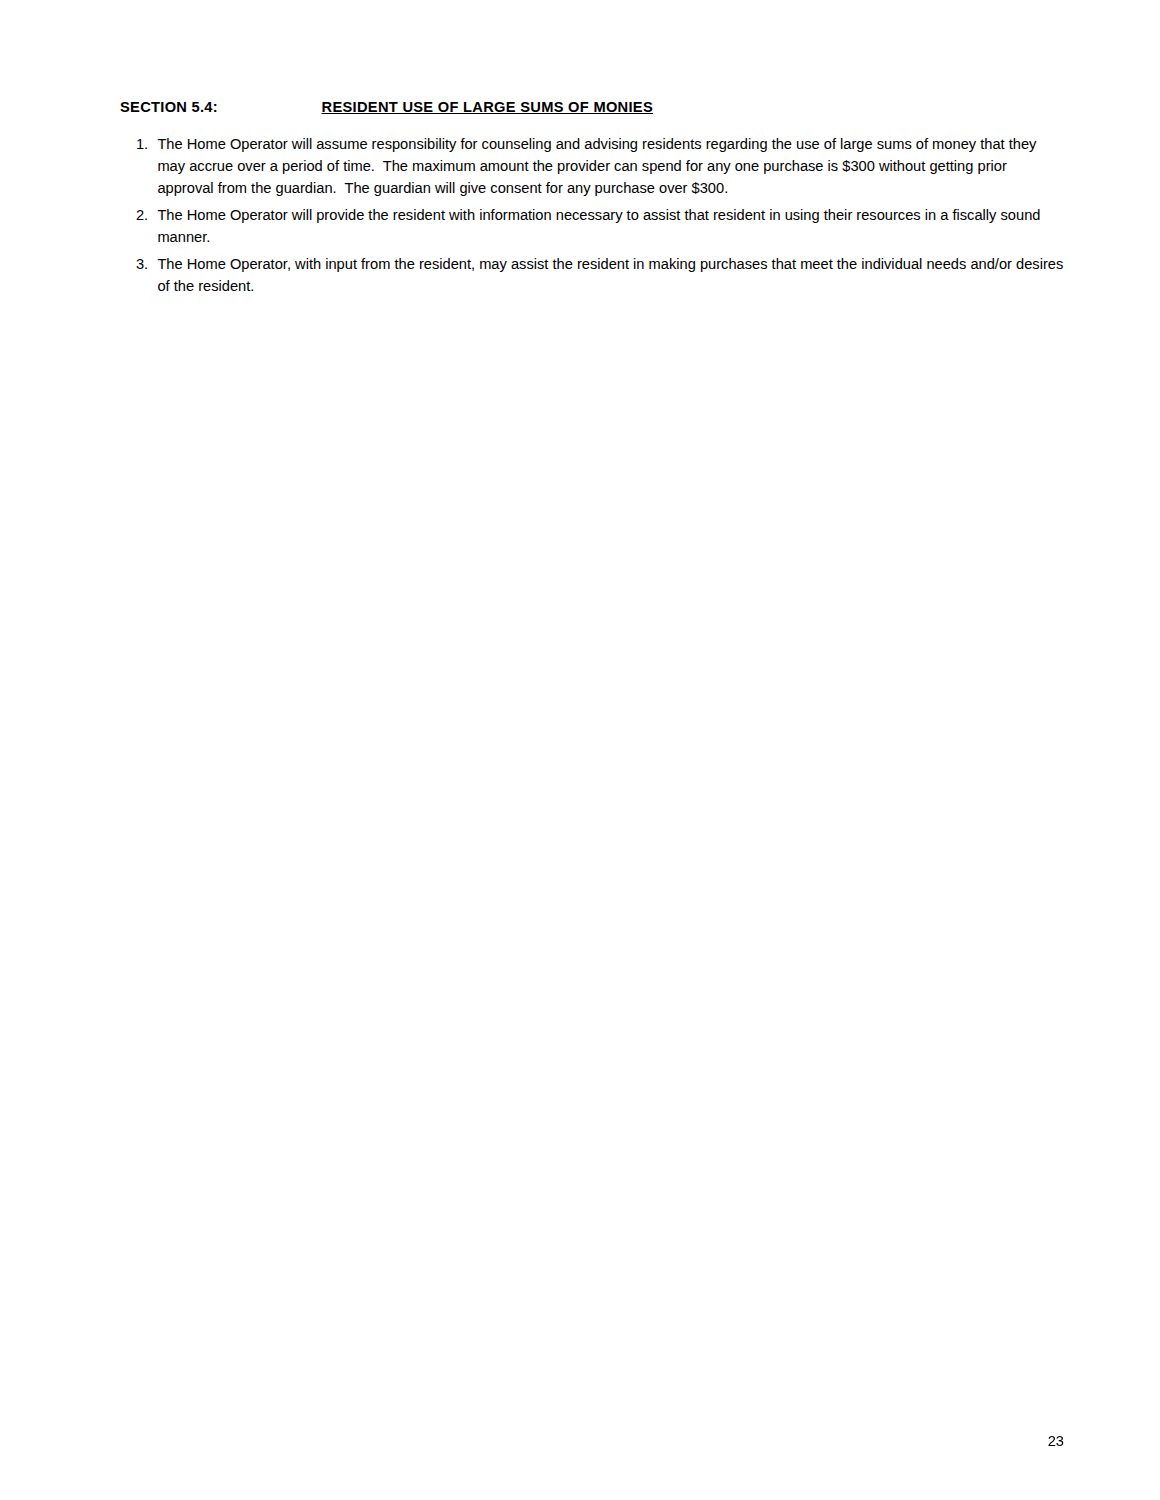SECTION 5.4: RESIDENT USE OF LARGE SUMS OF MONIES
The Home Operator will assume responsibility for counseling and advising residents regarding the use of large sums of money that they may accrue over a period of time. The maximum amount the provider can spend for any one purchase is $300 without getting prior approval from the guardian. The guardian will give consent for any purchase over $300.
The Home Operator will provide the resident with information necessary to assist that resident in using their resources in a fiscally sound manner.
The Home Operator, with input from the resident, may assist the resident in making purchases that meet the individual needs and/or desires of the resident.
23